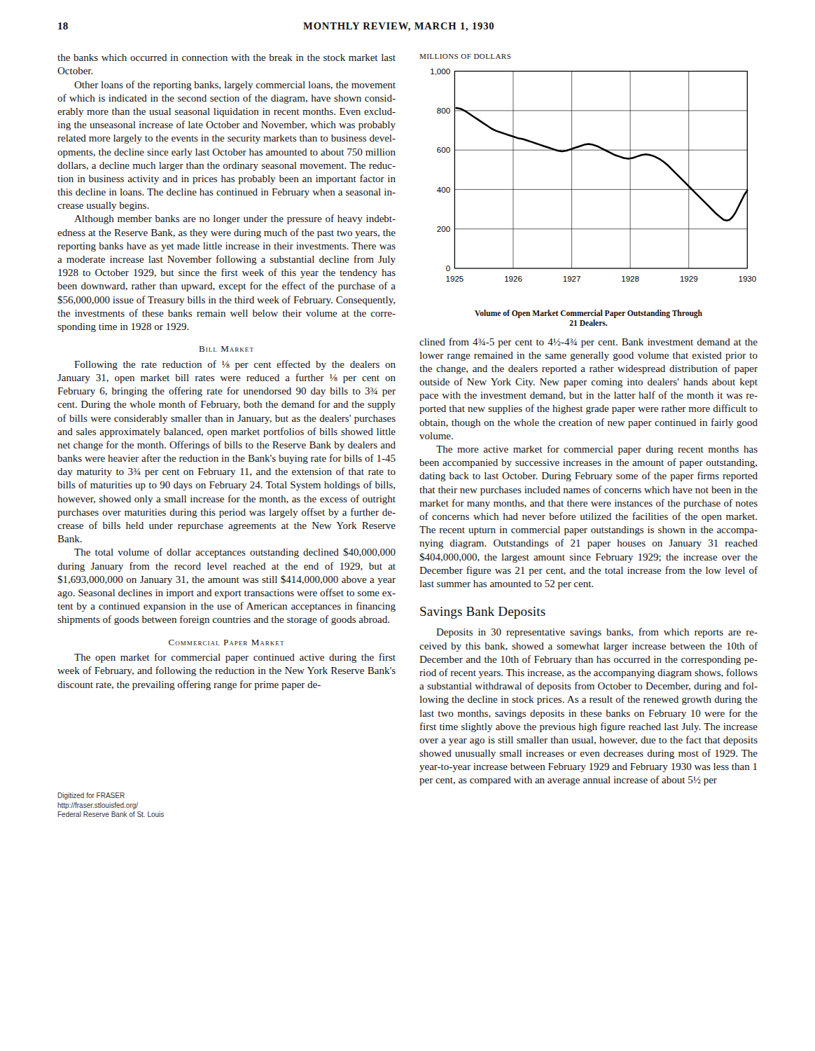18 MONTHLY REVIEW, MARCH 1, 1930
the banks which occurred in connection with the break in the stock market last October.
Other loans of the reporting banks, largely commercial loans, the movement of which is indicated in the second section of the diagram, have shown considerably more than the usual seasonal liquidation in recent months. Even excluding the unseasonal increase of late October and November, which was probably related more largely to the events in the security markets than to business developments, the decline since early last October has amounted to about 750 million dollars, a decline much larger than the ordinary seasonal movement. The reduction in business activity and in prices has probably been an important factor in this decline in loans. The decline has continued in February when a seasonal increase usually begins.
Although member banks are no longer under the pressure of heavy indebtedness at the Reserve Bank, as they were during much of the past two years, the reporting banks have as yet made little increase in their investments. There was a moderate increase last November following a substantial decline from July 1928 to October 1929, but since the first week of this year the tendency has been downward, rather than upward, except for the effect of the purchase of a $56,000,000 issue of Treasury bills in the third week of February. Consequently, the investments of these banks remain well below their volume at the corresponding time in 1928 or 1929.
Bill Market
Following the rate reduction of ⅛ per cent effected by the dealers on January 31, open market bill rates were reduced a further ⅛ per cent on February 6, bringing the offering rate for unendorsed 90 day bills to 3¾ per cent. During the whole month of February, both the demand for and the supply of bills were considerably smaller than in January, but as the dealers' purchases and sales approximately balanced, open market portfolios of bills showed little net change for the month. Offerings of bills to the Reserve Bank by dealers and banks were heavier after the reduction in the Bank's buying rate for bills of 1-45 day maturity to 3¾ per cent on February 11, and the extension of that rate to bills of maturities up to 90 days on February 24. Total System holdings of bills, however, showed only a small increase for the month, as the excess of outright purchases over maturities during this period was largely offset by a further decrease of bills held under repurchase agreements at the New York Reserve Bank.
The total volume of dollar acceptances outstanding declined $40,000,000 during January from the record level reached at the end of 1929, but at $1,693,000,000 on January 31, the amount was still $414,000,000 above a year ago. Seasonal declines in import and export transactions were offset to some extent by a continued expansion in the use of American acceptances in financing shipments of goods between foreign countries and the storage of goods abroad.
Commercial Paper Market
The open market for commercial paper continued active during the first week of February, and following the reduction in the New York Reserve Bank's discount rate, the prevailing offering range for prime paper de-
MILLIONS OF DOLLARS
1,000 800 600 400 200 0 1925 1926 1927 1928 1929 1930
Volume of Open Market Commercial Paper Outstanding Through 21 Dealers.
clined from 4¾-5 per cent to 4½-4¾ per cent. Bank investment demand at the lower range remained in the same generally good volume that existed prior to the change, and the dealers reported a rather widespread distribution of paper outside of New York City. New paper coming into dealers' hands about kept pace with the investment demand, but in the latter half of the month it was reported that new supplies of the highest grade paper were rather more difficult to obtain, though on the whole the creation of new paper continued in fairly good volume.
The more active market for commercial paper during recent months has been accompanied by successive increases in the amount of paper outstanding, dating back to last October. During February some of the paper firms reported that their new purchases included names of concerns which have not been in the market for many months, and that there were instances of the purchase of notes of concerns which had never before utilized the facilities of the open market. The recent upturn in commercial paper outstandings is shown in the accompanying diagram. Outstandings of 21 paper houses on January 31 reached $404,000,000, the largest amount since February 1929; the increase over the December figure was 21 per cent, and the total increase from the low level of last summer has amounted to 52 per cent.
Savings Bank Deposits
Deposits in 30 representative savings banks, from which reports are received by this bank, showed a somewhat larger increase between the 10th of December and the 10th of February than has occurred in the corresponding period of recent years. This increase, as the accompanying diagram shows, follows a substantial withdrawal of deposits from October to December, during and following the decline in stock prices. As a result of the renewed growth during the last two months, savings deposits in these banks on February 10 were for the first time slightly above the previous high figure reached last July. The increase over a year ago is still smaller than usual, however, due to the fact that deposits showed unusually small increases or even decreases during most of 1929. The year-to-year increase between February 1929 and February 1930 was less than 1 per cent, as compared with an average annual increase of about 5½ per
Digitized for FRASER
http://fraser.stlouisfed.org/
Federal Reserve Bank of St. Louis